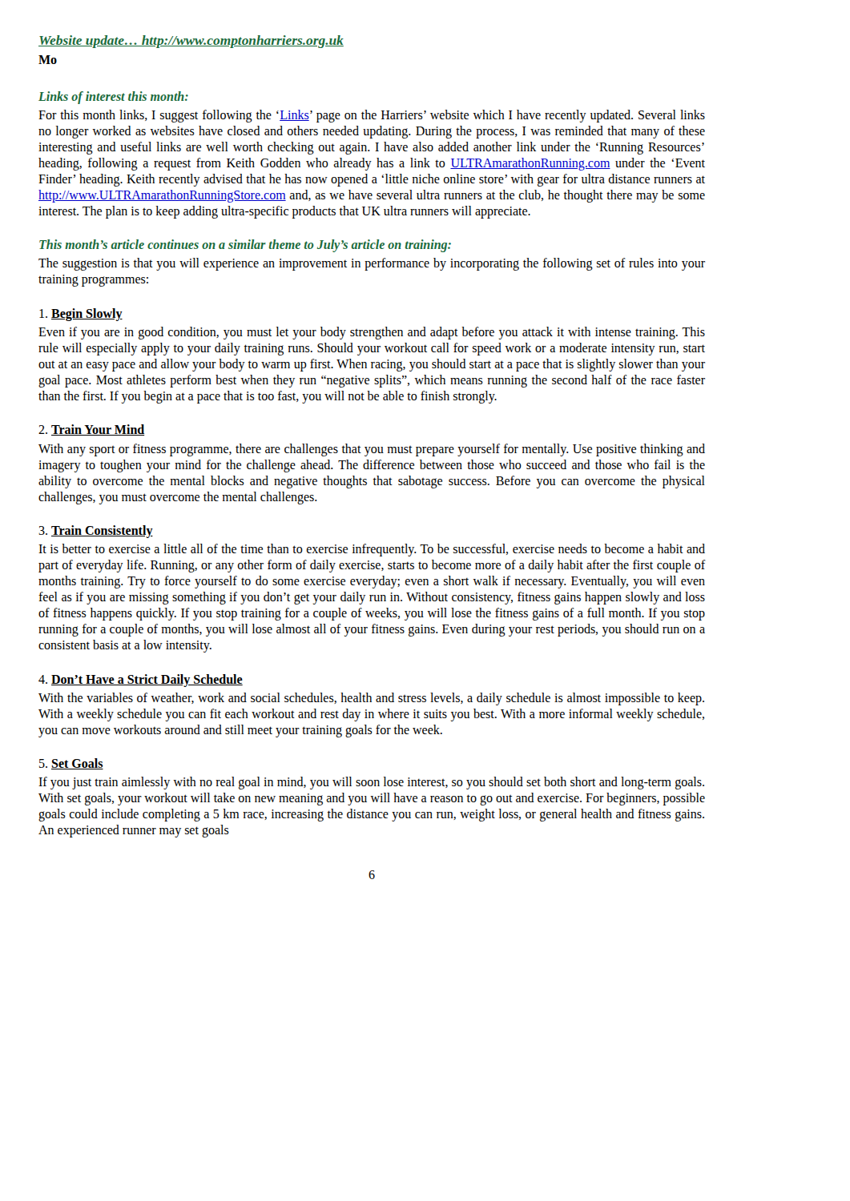Website update… http://www.comptonharriers.org.uk
Mo
Links of interest this month:
For this month links, I suggest following the ‘Links’ page on the Harriers’ website which I have recently updated. Several links no longer worked as websites have closed and others needed updating. During the process, I was reminded that many of these interesting and useful links are well worth checking out again. I have also added another link under the ‘Running Resources’ heading, following a request from Keith Godden who already has a link to ULTRAmarathonRunning.com under the ‘Event Finder’ heading. Keith recently advised that he has now opened a ‘little niche online store’ with gear for ultra distance runners at http://www.ULTRAmarathonRunningStore.com and, as we have several ultra runners at the club, he thought there may be some interest. The plan is to keep adding ultra-specific products that UK ultra runners will appreciate.
This month’s article continues on a similar theme to July’s article on training:
The suggestion is that you will experience an improvement in performance by incorporating the following set of rules into your training programmes:
1. Begin Slowly
Even if you are in good condition, you must let your body strengthen and adapt before you attack it with intense training. This rule will especially apply to your daily training runs. Should your workout call for speed work or a moderate intensity run, start out at an easy pace and allow your body to warm up first. When racing, you should start at a pace that is slightly slower than your goal pace. Most athletes perform best when they run “negative splits”, which means running the second half of the race faster than the first. If you begin at a pace that is too fast, you will not be able to finish strongly.
2. Train Your Mind
With any sport or fitness programme, there are challenges that you must prepare yourself for mentally. Use positive thinking and imagery to toughen your mind for the challenge ahead. The difference between those who succeed and those who fail is the ability to overcome the mental blocks and negative thoughts that sabotage success. Before you can overcome the physical challenges, you must overcome the mental challenges.
3. Train Consistently
It is better to exercise a little all of the time than to exercise infrequently. To be successful, exercise needs to become a habit and part of everyday life. Running, or any other form of daily exercise, starts to become more of a daily habit after the first couple of months training. Try to force yourself to do some exercise everyday; even a short walk if necessary. Eventually, you will even feel as if you are missing something if you don’t get your daily run in. Without consistency, fitness gains happen slowly and loss of fitness happens quickly. If you stop training for a couple of weeks, you will lose the fitness gains of a full month. If you stop running for a couple of months, you will lose almost all of your fitness gains. Even during your rest periods, you should run on a consistent basis at a low intensity.
4. Don’t Have a Strict Daily Schedule
With the variables of weather, work and social schedules, health and stress levels, a daily schedule is almost impossible to keep. With a weekly schedule you can fit each workout and rest day in where it suits you best. With a more informal weekly schedule, you can move workouts around and still meet your training goals for the week.
5. Set Goals
If you just train aimlessly with no real goal in mind, you will soon lose interest, so you should set both short and long-term goals. With set goals, your workout will take on new meaning and you will have a reason to go out and exercise. For beginners, possible goals could include completing a 5 km race, increasing the distance you can run, weight loss, or general health and fitness gains. An experienced runner may set goals
6